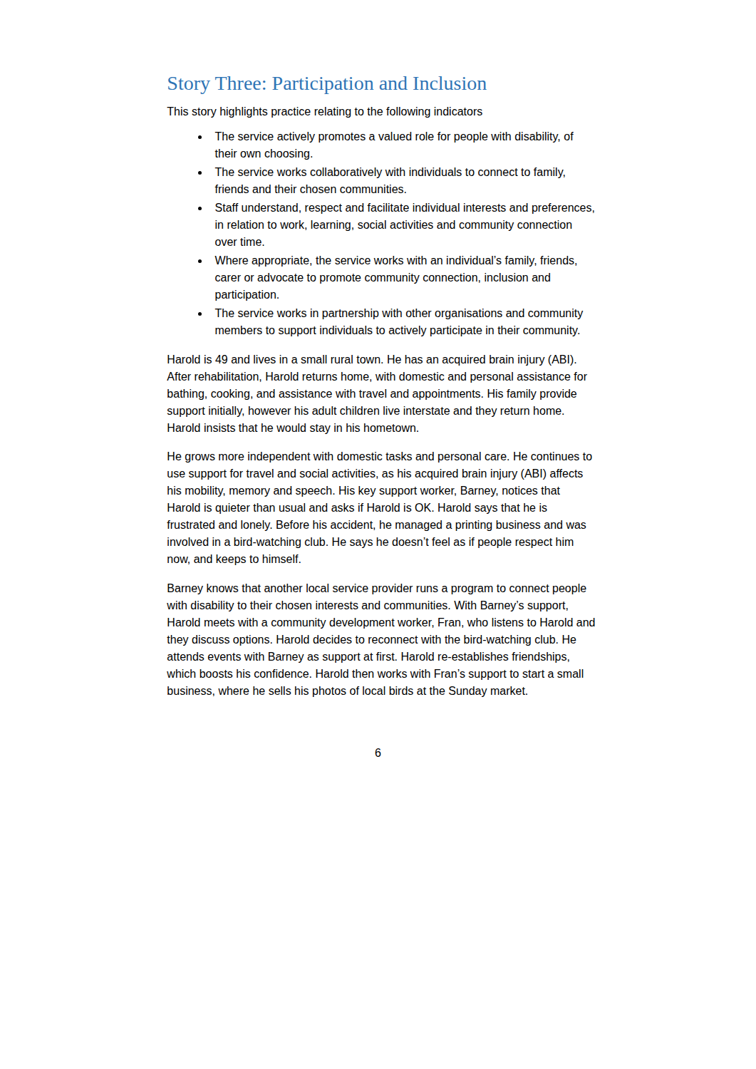Story Three: Participation and Inclusion
This story highlights practice relating to the following indicators
The service actively promotes a valued role for people with disability, of their own choosing.
The service works collaboratively with individuals to connect to family, friends and their chosen communities.
Staff understand, respect and facilitate individual interests and preferences, in relation to work, learning, social activities and community connection over time.
Where appropriate, the service works with an individual’s family, friends, carer or advocate to promote community connection, inclusion and participation.
The service works in partnership with other organisations and community members to support individuals to actively participate in their community.
Harold is 49 and lives in a small rural town. He has an acquired brain injury (ABI). After rehabilitation, Harold returns home, with domestic and personal assistance for bathing, cooking, and assistance with travel and appointments. His family provide support initially, however his adult children live interstate and they return home. Harold insists that he would stay in his hometown.
He grows more independent with domestic tasks and personal care. He continues to use support for travel and social activities, as his acquired brain injury (ABI) affects his mobility, memory and speech. His key support worker, Barney, notices that Harold is quieter than usual and asks if Harold is OK. Harold says that he is frustrated and lonely. Before his accident, he managed a printing business and was involved in a bird-watching club. He says he doesn’t feel as if people respect him now, and keeps to himself.
Barney knows that another local service provider runs a program to connect people with disability to their chosen interests and communities. With Barney’s support, Harold meets with a community development worker, Fran, who listens to Harold and they discuss options. Harold decides to reconnect with the bird-watching club. He attends events with Barney as support at first. Harold re-establishes friendships, which boosts his confidence. Harold then works with Fran’s support to start a small business, where he sells his photos of local birds at the Sunday market.
6